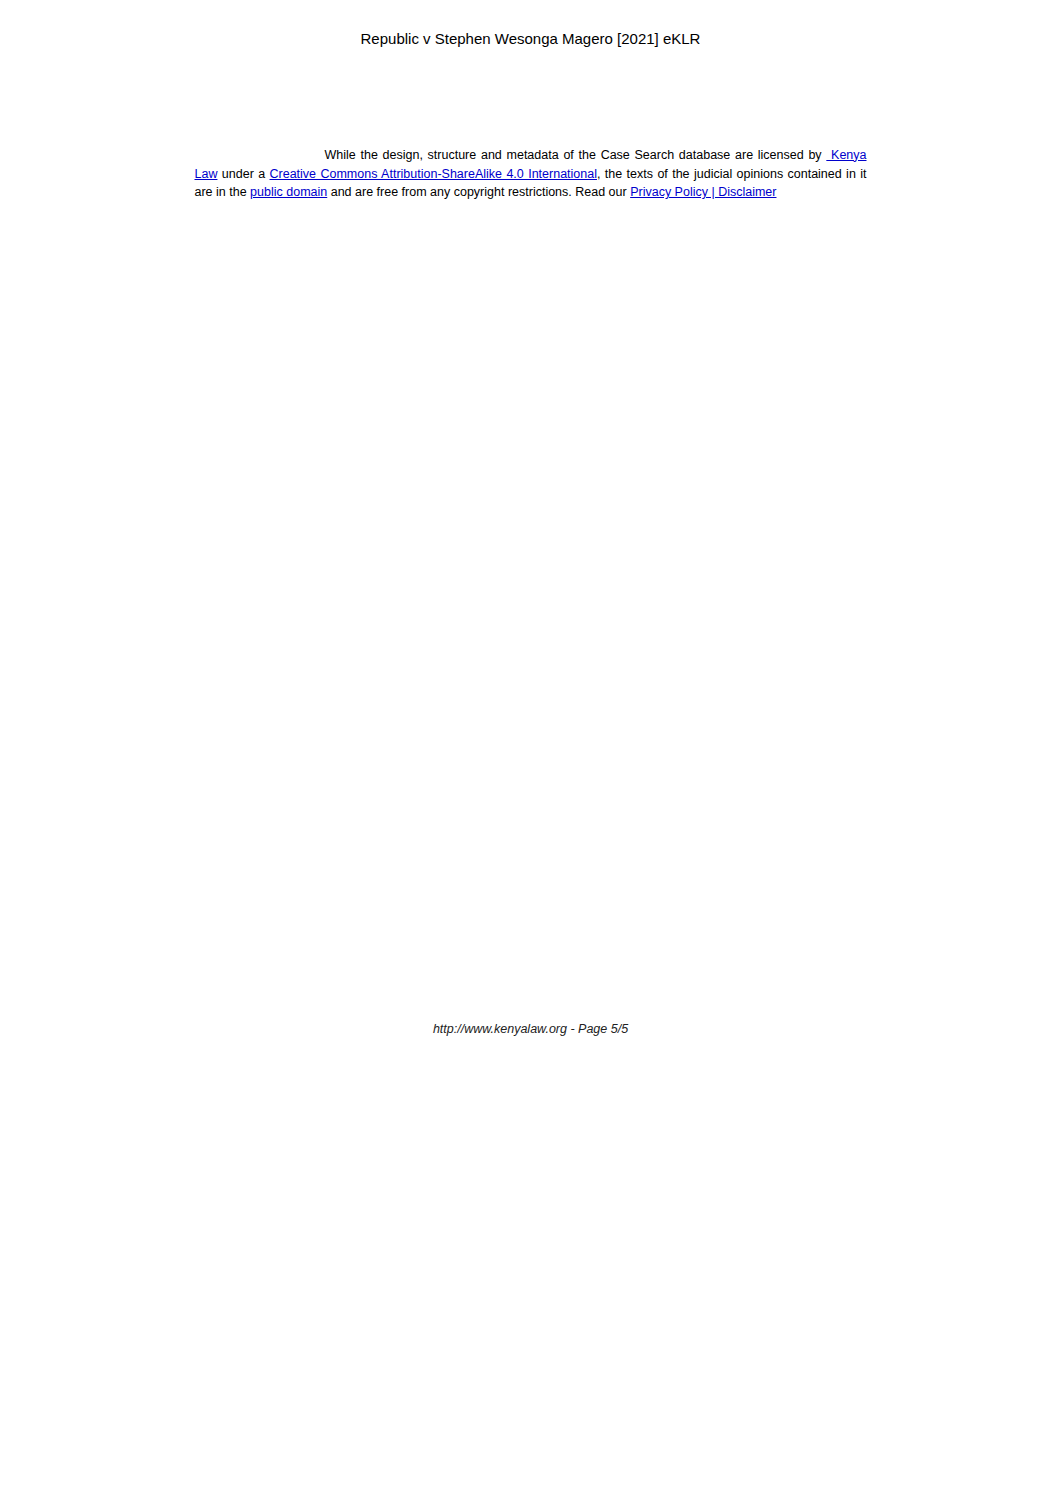Republic v Stephen Wesonga Magero [2021] eKLR
While the design, structure and metadata of the Case Search database are licensed by Kenya Law under a Creative Commons Attribution-ShareAlike 4.0 International, the texts of the judicial opinions contained in it are in the public domain and are free from any copyright restrictions. Read our Privacy Policy | Disclaimer
http://www.kenyalaw.org - Page 5/5